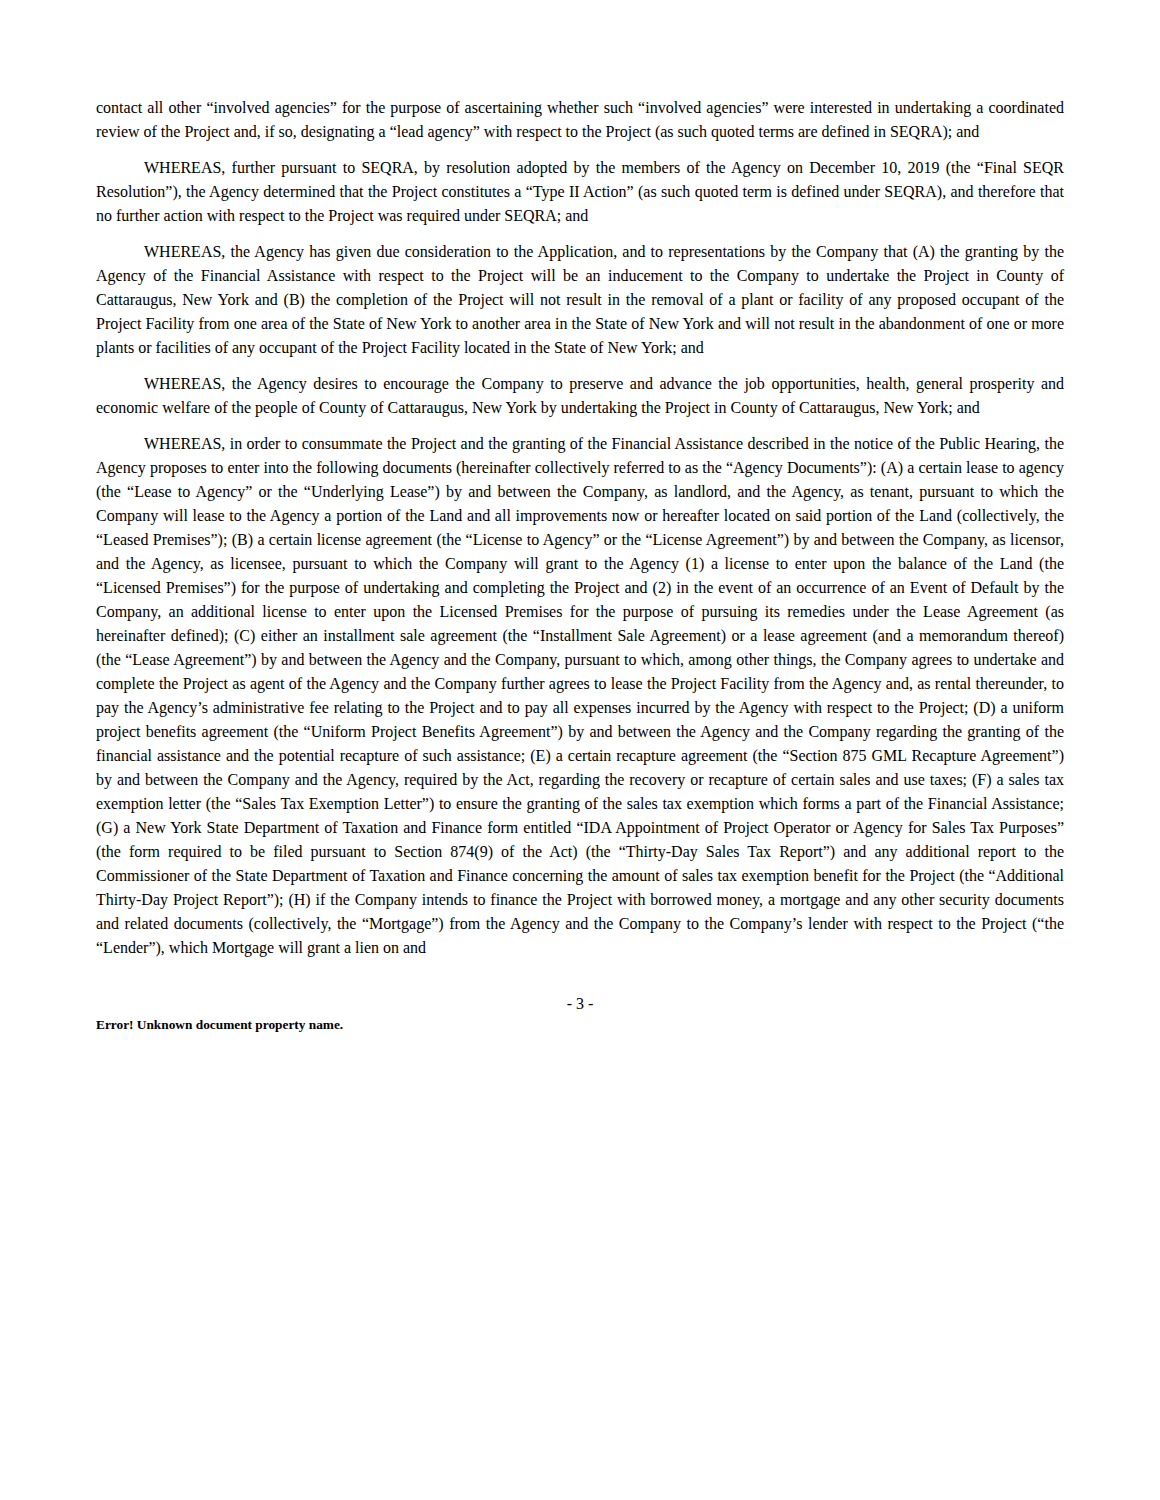contact all other “involved agencies” for the purpose of ascertaining whether such “involved agencies” were interested in undertaking a coordinated review of the Project and, if so, designating a “lead agency” with respect to the Project (as such quoted terms are defined in SEQRA); and
WHEREAS, further pursuant to SEQRA, by resolution adopted by the members of the Agency on December 10, 2019 (the “Final SEQR Resolution”), the Agency determined that the Project constitutes a “Type II Action” (as such quoted term is defined under SEQRA), and therefore that no further action with respect to the Project was required under SEQRA; and
WHEREAS, the Agency has given due consideration to the Application, and to representations by the Company that (A) the granting by the Agency of the Financial Assistance with respect to the Project will be an inducement to the Company to undertake the Project in County of Cattaraugus, New York and (B) the completion of the Project will not result in the removal of a plant or facility of any proposed occupant of the Project Facility from one area of the State of New York to another area in the State of New York and will not result in the abandonment of one or more plants or facilities of any occupant of the Project Facility located in the State of New York; and
WHEREAS, the Agency desires to encourage the Company to preserve and advance the job opportunities, health, general prosperity and economic welfare of the people of County of Cattaraugus, New York by undertaking the Project in County of Cattaraugus, New York; and
WHEREAS, in order to consummate the Project and the granting of the Financial Assistance described in the notice of the Public Hearing, the Agency proposes to enter into the following documents (hereinafter collectively referred to as the “Agency Documents”): (A) a certain lease to agency (the “Lease to Agency” or the “Underlying Lease”) by and between the Company, as landlord, and the Agency, as tenant, pursuant to which the Company will lease to the Agency a portion of the Land and all improvements now or hereafter located on said portion of the Land (collectively, the “Leased Premises”); (B) a certain license agreement (the “License to Agency” or the “License Agreement”) by and between the Company, as licensor, and the Agency, as licensee, pursuant to which the Company will grant to the Agency (1) a license to enter upon the balance of the Land (the “Licensed Premises”) for the purpose of undertaking and completing the Project and (2) in the event of an occurrence of an Event of Default by the Company, an additional license to enter upon the Licensed Premises for the purpose of pursuing its remedies under the Lease Agreement (as hereinafter defined); (C) either an installment sale agreement (the “Installment Sale Agreement) or a lease agreement (and a memorandum thereof) (the “Lease Agreement”) by and between the Agency and the Company, pursuant to which, among other things, the Company agrees to undertake and complete the Project as agent of the Agency and the Company further agrees to lease the Project Facility from the Agency and, as rental thereunder, to pay the Agency’s administrative fee relating to the Project and to pay all expenses incurred by the Agency with respect to the Project; (D) a uniform project benefits agreement (the “Uniform Project Benefits Agreement”) by and between the Agency and the Company regarding the granting of the financial assistance and the potential recapture of such assistance; (E) a certain recapture agreement (the “Section 875 GML Recapture Agreement”) by and between the Company and the Agency, required by the Act, regarding the recovery or recapture of certain sales and use taxes; (F) a sales tax exemption letter (the “Sales Tax Exemption Letter”) to ensure the granting of the sales tax exemption which forms a part of the Financial Assistance; (G) a New York State Department of Taxation and Finance form entitled “IDA Appointment of Project Operator or Agency for Sales Tax Purposes” (the form required to be filed pursuant to Section 874(9) of the Act) (the “Thirty-Day Sales Tax Report”) and any additional report to the Commissioner of the State Department of Taxation and Finance concerning the amount of sales tax exemption benefit for the Project (the “Additional Thirty-Day Project Report”); (H) if the Company intends to finance the Project with borrowed money, a mortgage and any other security documents and related documents (collectively, the “Mortgage”) from the Agency and the Company to the Company’s lender with respect to the Project (“the “Lender”), which Mortgage will grant a lien on and
- 3 -
Error! Unknown document property name.